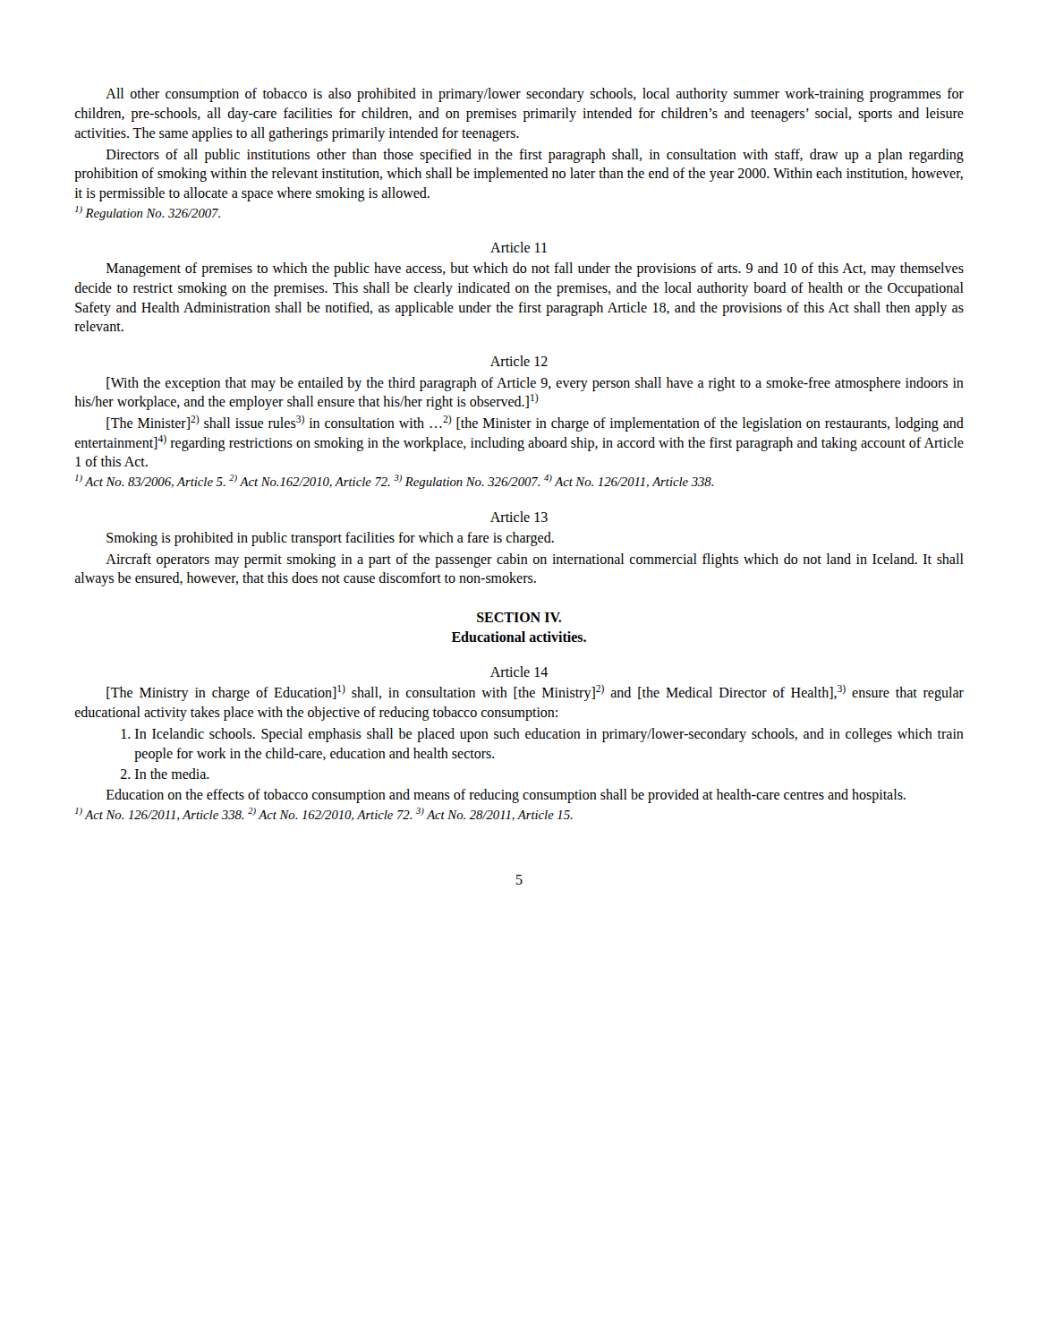All other consumption of tobacco is also prohibited in primary/lower secondary schools, local authority summer work-training programmes for children, pre-schools, all day-care facilities for children, and on premises primarily intended for children’s and teenagers’ social, sports and leisure activities. The same applies to all gatherings primarily intended for teenagers.
Directors of all public institutions other than those specified in the first paragraph shall, in consultation with staff, draw up a plan regarding prohibition of smoking within the relevant institution, which shall be implemented no later than the end of the year 2000. Within each institution, however, it is permissible to allocate a space where smoking is allowed.
1) Regulation No. 326/2007.
Article 11
Management of premises to which the public have access, but which do not fall under the provisions of arts. 9 and 10 of this Act, may themselves decide to restrict smoking on the premises. This shall be clearly indicated on the premises, and the local authority board of health or the Occupational Safety and Health Administration shall be notified, as applicable under the first paragraph Article 18, and the provisions of this Act shall then apply as relevant.
Article 12
[With the exception that may be entailed by the third paragraph of Article 9, every person shall have a right to a smoke-free atmosphere indoors in his/her workplace, and the employer shall ensure that his/her right is observed.]1)
[The Minister]2) shall issue rules3) in consultation with …2) [the Minister in charge of implementation of the legislation on restaurants, lodging and entertainment]4) regarding restrictions on smoking in the workplace, including aboard ship, in accord with the first paragraph and taking account of Article 1 of this Act.
1) Act No. 83/2006, Article 5. 2) Act No.162/2010, Article 72. 3) Regulation No. 326/2007. 4) Act No. 126/2011, Article 338.
Article 13
Smoking is prohibited in public transport facilities for which a fare is charged.
Aircraft operators may permit smoking in a part of the passenger cabin on international commercial flights which do not land in Iceland. It shall always be ensured, however, that this does not cause discomfort to non-smokers.
SECTION IV.
Educational activities.
Article 14
[The Ministry in charge of Education]1) shall, in consultation with [the Ministry]2) and [the Medical Director of Health],3) ensure that regular educational activity takes place with the objective of reducing tobacco consumption:
In Icelandic schools. Special emphasis shall be placed upon such education in primary/lower-secondary schools, and in colleges which train people for work in the child-care, education and health sectors.
In the media.
Education on the effects of tobacco consumption and means of reducing consumption shall be provided at health-care centres and hospitals.
1) Act No. 126/2011, Article 338. 2) Act No. 162/2010, Article 72. 3) Act No. 28/2011, Article 15.
5